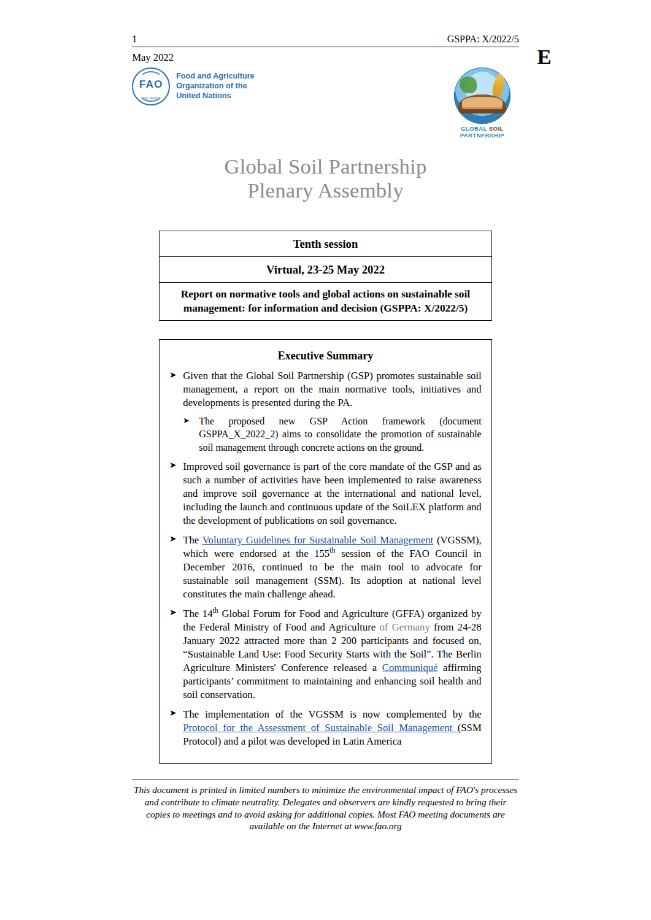1
GSPPA: X/2022/5
E
May 2022
FAO
FIAT PANIS
Food and Agriculture
Organization of the
United Nations
GLOBAL SOIL
PARTNERSHIP
Global Soil Partnership
Plenary Assembly
Tenth session
Virtual, 23-25 May 2022
Report on normative tools and global actions on sustainable soil management: for information and decision (GSPPA: X/2022/5)
Executive Summary
Given that the Global Soil Partnership (GSP) promotes sustainable soil management, a report on the main normative tools, initiatives and developments is presented during the PA.
The proposed new GSP Action framework (document GSPPA_X_2022_2) aims to consolidate the promotion of sustainable soil management through concrete actions on the ground.
Improved soil governance is part of the core mandate of the GSP and as such a number of activities have been implemented to raise awareness and improve soil governance at the international and national level, including the launch and continuous update of the SoiLEX platform and the development of publications on soil governance.
The Voluntary Guidelines for Sustainable Soil Management (VGSSM), which were endorsed at the 155th session of the FAO Council in December 2016, continued to be the main tool to advocate for sustainable soil management (SSM). Its adoption at national level constitutes the main challenge ahead.
The 14th Global Forum for Food and Agriculture (GFFA) organized by the Federal Ministry of Food and Agriculture of Germany from 24-28 January 2022 attracted more than 2 200 participants and focused on, “Sustainable Land Use: Food Security Starts with the Soil”. The Berlin Agriculture Ministers' Conference released a Communiqué affirming participants’ commitment to maintaining and enhancing soil health and soil conservation.
The implementation of the VGSSM is now complemented by the Protocol for the Assessment of Sustainable Soil Management (SSM Protocol) and a pilot was developed in Latin America
This document is printed in limited numbers to minimize the environmental impact of FAO's processes and contribute to climate neutrality. Delegates and observers are kindly requested to bring their copies to meetings and to avoid asking for additional copies. Most FAO meeting documents are available on the Internet at www.fao.org